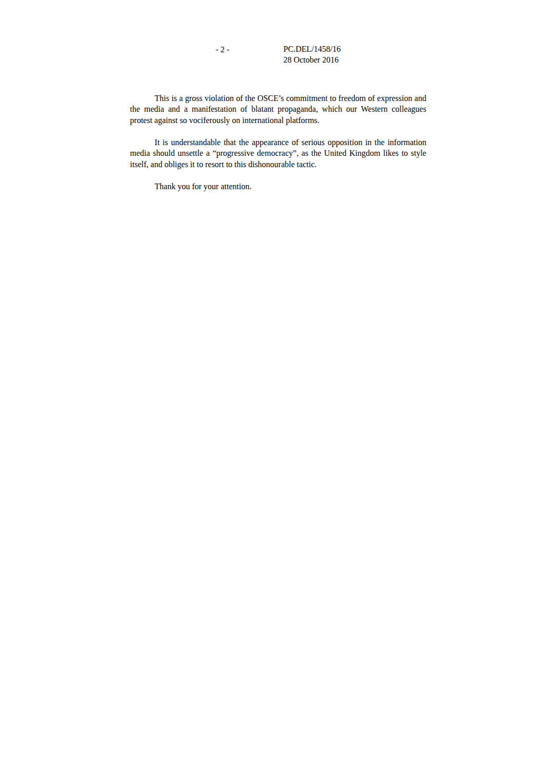- 2 -
PC.DEL/1458/16
28 October 2016
This is a gross violation of the OSCE’s commitment to freedom of expression and the media and a manifestation of blatant propaganda, which our Western colleagues protest against so vociferously on international platforms.
It is understandable that the appearance of serious opposition in the information media should unsettle a “progressive democracy”, as the United Kingdom likes to style itself, and obliges it to resort to this dishonourable tactic.
Thank you for your attention.